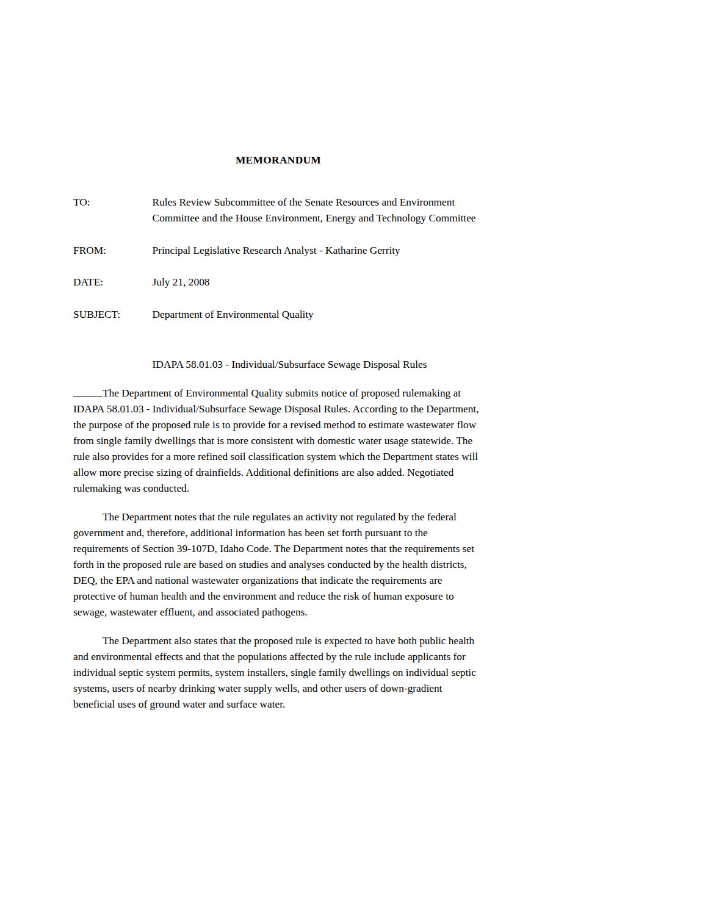MEMORANDUM
| TO: | Rules Review Subcommittee of the Senate Resources and Environment Committee and the House Environment, Energy and Technology Committee |
| FROM: | Principal Legislative Research Analyst - Katharine Gerrity |
| DATE: | July 21, 2008 |
| SUBJECT: | Department of Environmental Quality |
IDAPA 58.01.03 - Individual/Subsurface Sewage Disposal Rules
The Department of Environmental Quality submits notice of proposed rulemaking at IDAPA 58.01.03 - Individual/Subsurface Sewage Disposal Rules. According to the Department, the purpose of the proposed rule is to provide for a revised method to estimate wastewater flow from single family dwellings that is more consistent with domestic water usage statewide. The rule also provides for a more refined soil classification system which the Department states will allow more precise sizing of drainfields. Additional definitions are also added. Negotiated rulemaking was conducted.
The Department notes that the rule regulates an activity not regulated by the federal government and, therefore, additional information has been set forth pursuant to the requirements of Section 39-107D, Idaho Code. The Department notes that the requirements set forth in the proposed rule are based on studies and analyses conducted by the health districts, DEQ, the EPA and national wastewater organizations that indicate the requirements are protective of human health and the environment and reduce the risk of human exposure to sewage, wastewater effluent, and associated pathogens.
The Department also states that the proposed rule is expected to have both public health and environmental effects and that the populations affected by the rule include applicants for individual septic system permits, system installers, single family dwellings on individual septic systems, users of nearby drinking water supply wells, and other users of down-gradient beneficial uses of ground water and surface water.